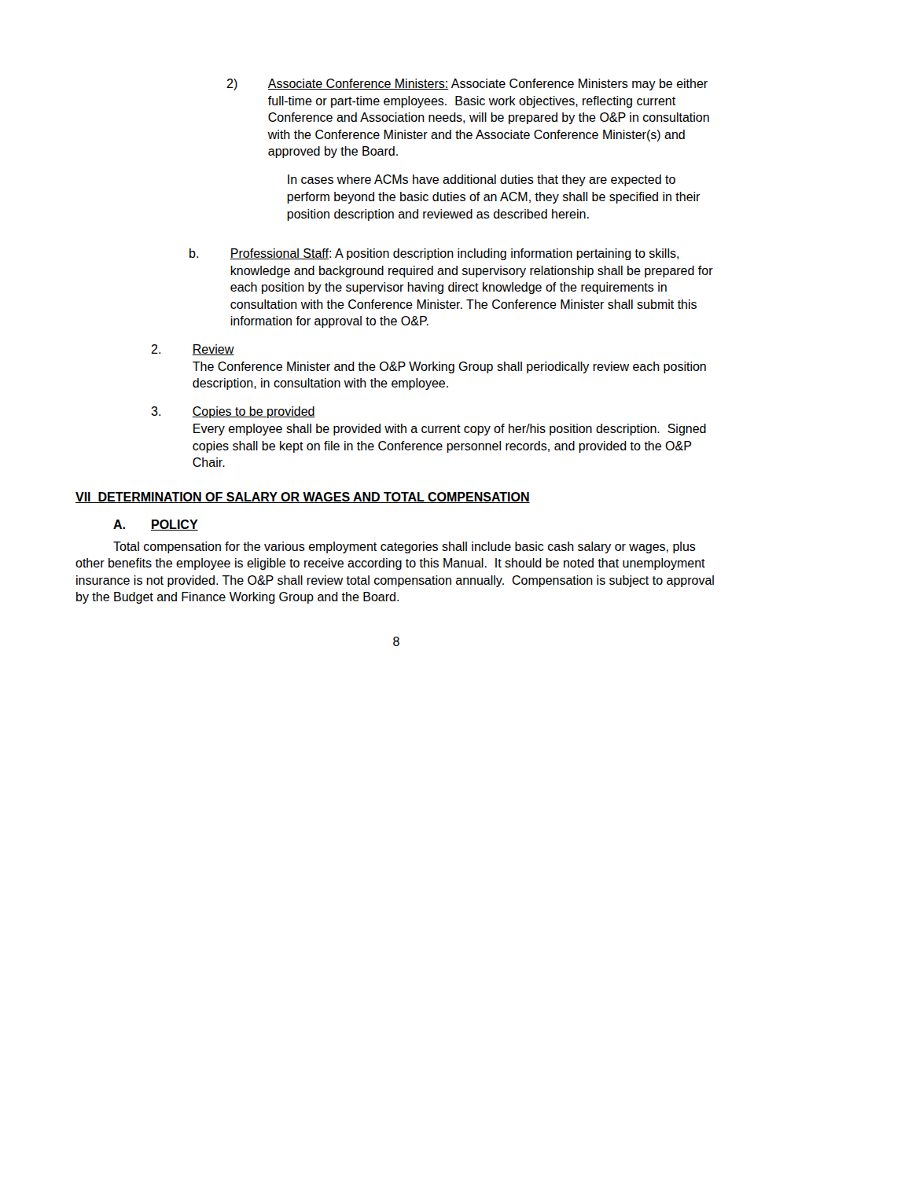2)
Associate Conference Ministers: Associate Conference Ministers may be either full-time or part-time employees. Basic work objectives, reflecting current Conference and Association needs, will be prepared by the O&P in consultation with the Conference Minister and the Associate Conference Minister(s) and approved by the Board.
In cases where ACMs have additional duties that they are expected to perform beyond the basic duties of an ACM, they shall be specified in their position description and reviewed as described herein.
b.
Professional Staff: A position description including information pertaining to skills, knowledge and background required and supervisory relationship shall be prepared for each position by the supervisor having direct knowledge of the requirements in consultation with the Conference Minister. The Conference Minister shall submit this information for approval to the O&P.
2.
Review
The Conference Minister and the O&P Working Group shall periodically review each position description, in consultation with the employee.
3.
Copies to be provided
Every employee shall be provided with a current copy of her/his position description. Signed copies shall be kept on file in the Conference personnel records, and provided to the O&P Chair.
VII DETERMINATION OF SALARY OR WAGES AND TOTAL COMPENSATION
A. POLICY
Total compensation for the various employment categories shall include basic cash salary or wages, plus other benefits the employee is eligible to receive according to this Manual. It should be noted that unemployment insurance is not provided. The O&P shall review total compensation annually. Compensation is subject to approval by the Budget and Finance Working Group and the Board.
8